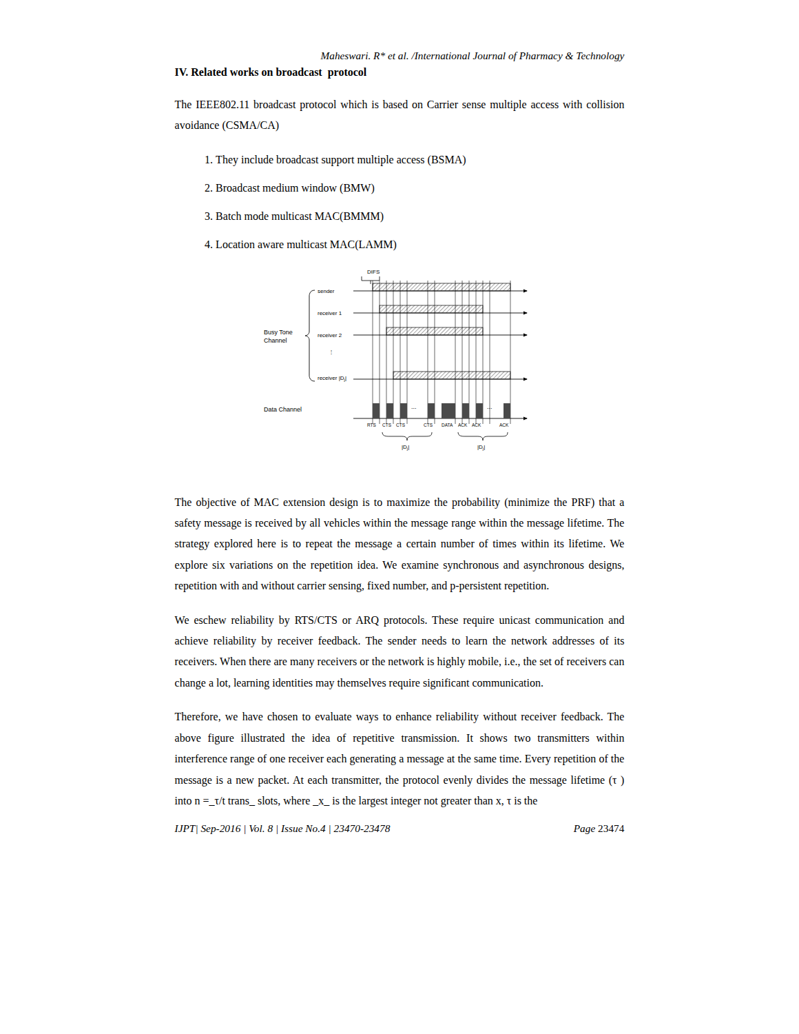Maheswari. R* et al. /International Journal of Pharmacy & Technology
IV. Related works on broadcast protocol
The IEEE802.11 broadcast protocol which is based on Carrier sense multiple access with collision avoidance (CSMA/CA)
They include broadcast support multiple access (BSMA)
Broadcast medium window (BMW)
Batch mode multicast MAC(BMMM)
Location aware multicast MAC(LAMM)
DIFS Busy Tone Channel sender receiver 1 receiver 2 ⋮ receiver |Dj| Data Channel ... ... RTS CTS CTS CTS DATA ACK ACK ACK |Dj| |Dj|
The objective of MAC extension design is to maximize the probability (minimize the PRF) that a safety message is received by all vehicles within the message range within the message lifetime. The strategy explored here is to repeat the message a certain number of times within its lifetime. We explore six variations on the repetition idea. We examine synchronous and asynchronous designs, repetition with and without carrier sensing, fixed number, and p-persistent repetition.
We eschew reliability by RTS/CTS or ARQ protocols. These require unicast communication and achieve reliability by receiver feedback. The sender needs to learn the network addresses of its receivers. When there are many receivers or the network is highly mobile, i.e., the set of receivers can change a lot, learning identities may themselves require significant communication.
Therefore, we have chosen to evaluate ways to enhance reliability without receiver feedback. The above figure illustrated the idea of repetitive transmission. It shows two transmitters within interference range of one receiver each generating a message at the same time. Every repetition of the message is a new packet. At each transmitter, the protocol evenly divides the message lifetime (τ ) into n =_τ/t trans_ slots, where _x_ is the largest integer not greater than x, τ is the
IJPT| Sep-2016 | Vol. 8 | Issue No.4 | 23470-23478 Page 23474